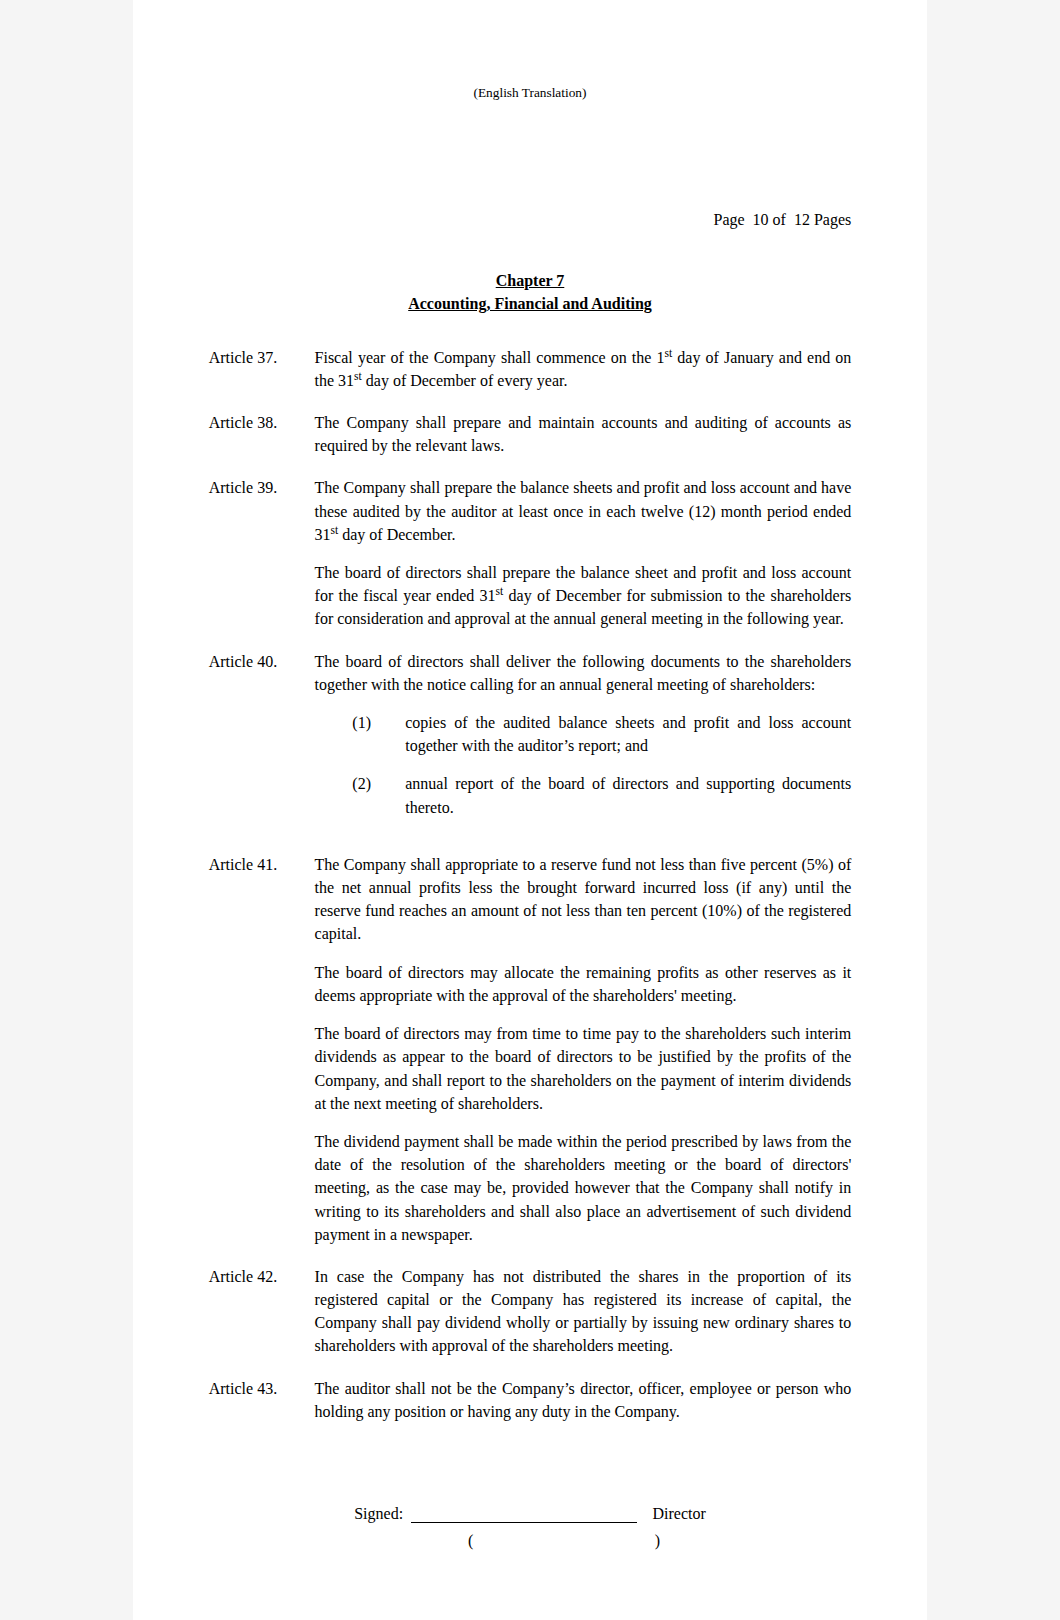(English Translation)
Page 10 of 12 Pages
Chapter 7
Accounting, Financial and Auditing
| Article 37. | Fiscal year of the Company shall commence on the 1 st day of January and end on the 31 st day of December of every year. |
| Article 38. | The Company shall prepare and maintain accounts and auditing of accounts as required by the relevant laws. |
| Article 39. | The Company shall prepare the balance sheets and profit and loss account and have these audited by the auditor at least once in each twelve (12) month period ended 31 st day of December. The board of directors shall prepare the balance sheet and profit and loss account for the fiscal year ended 31 st day of December for submission to the shareholders for consideration and approval at the annual general meeting in the following year. |
| Article 40. | The board of directors shall deliver the following documents to the shareholders together with the notice calling for an annual general meeting of shareholders: / (1) / copies of the audited balance sheets and profit and loss account together with the auditor’s report; and / / (2) / annual report of the board of directors and supporting documents thereto. / |
| Article 41. | The Company shall appropriate to a reserve fund not less than five percent (5%) of the net annual profits less the brought forward incurred loss (if any) until the reserve fund reaches an amount of not less than ten percent (10%) of the registered capital. The board of directors may allocate the remaining profits as other reserves as it deems appropriate with the approval of the shareholders' meeting. The board of directors may from time to time pay to the shareholders such interim dividends as appear to the board of directors to be justified by the profits of the Company, and shall report to the shareholders on the payment of interim dividends at the next meeting of shareholders. The dividend payment shall be made within the period prescribed by laws from the date of the resolution of the shareholders meeting or the board of directors' meeting, as the case may be, provided however that the Company shall notify in writing to its shareholders and shall also place an advertisement of such dividend payment in a newspaper. |
| Article 42. | In case the Company has not distributed the shares in the proportion of its registered capital or the Company has registered its increase of capital, the Company shall pay dividend wholly or partially by issuing new ordinary shares to shareholders with approval of the shareholders meeting. |
| Article 43. | The auditor shall not be the Company’s director, officer, employee or person who holding any position or having any duty in the Company. |
Signed: Director ( )